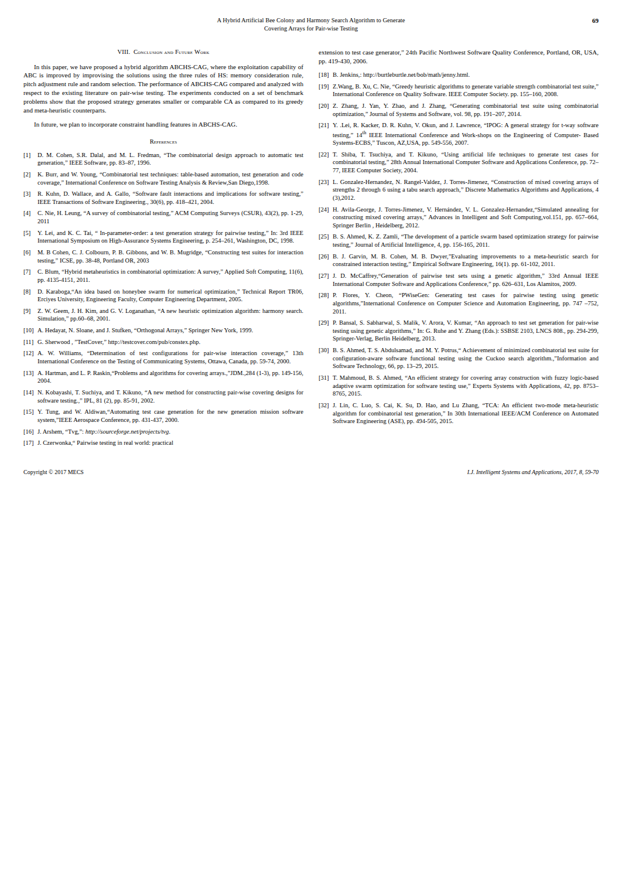69 A Hybrid Artificial Bee Colony and Harmony Search Algorithm to Generate Covering Arrays for Pair-wise Testing
VIII. Conclusion and Future Work
In this paper, we have proposed a hybrid algorithm ABCHS-CAG, where the exploitation capability of ABC is improved by improvising the solutions using the three rules of HS: memory consideration rule, pitch adjustment rule and random selection. The performance of ABCHS-CAG compared and analyzed with respect to the existing literature on pair-wise testing. The experiments conducted on a set of benchmark problems show that the proposed strategy generates smaller or comparable CA as compared to its greedy and meta-heuristic counterparts.
In future, we plan to incorporate constraint handling features in ABCHS-CAG.
References
D. M. Cohen, S.R. Dalal, and M. L. Fredman, “The combinatorial design approach to automatic test generation,” IEEE Software, pp. 83–87, 1996.
K. Burr, and W. Young, “Combinatorial test techniques: table-based automation, test generation and code coverage,” International Conference on Software Testing Analysis & Review,San Diego,1998.
R. Kuhn, D. Wallace, and A. Gallo, “Software fault interactions and implications for software testing,” IEEE Transactions of Software Engineering., 30(6), pp. 418–421, 2004.
C. Nie, H. Leung, “A survey of combinatorial testing,” ACM Computing Surveys (CSUR), 43(2), pp. 1-29, 2011
Y. Lei, and K. C. Tai, “ In-parameter-order: a test generation strategy for pairwise testing,” In: 3rd IEEE International Symposium on High-Assurance Systems Engineering, p. 254–261, Washington, DC, 1998.
M. B Cohen, C. J. Colbourn, P. B. Gibbons, and W. B. Mugridge, “Constructing test suites for interaction testing,” ICSE, pp. 38-48, Portland OR, 2003
C. Blum, “Hybrid metaheuristics in combinatorial optimization: A survey,” Applied Soft Computing, 11(6), pp. 4135-4151, 2011.
D. Karaboga,“An idea based on honeybee swarm for numerical optimization,” Technical Report TR06, Erciyes University, Engineering Faculty, Computer Engineering Department, 2005.
Z. W. Geem, J. H. Kim, and G. V. Loganathan, “A new heuristic optimization algorithm: harmony search. Simulation,” pp.60–68, 2001.
A. Hedayat, N. Sloane, and J. Stufken, “Orthogonal Arrays,” Springer New York, 1999.
G. Sherwood , ”TestCover,” http://testcover.com/pub/constex.php.
A. W. Williams, “Determination of test configurations for pair-wise interaction coverage,” 13th International Conference on the Testing of Communicating Systems, Ottawa, Canada, pp. 59-74, 2000.
A. Hartman, and L. P. Raskin,“Problems and algorithms for covering arrays.,”JDM.,284 (1-3), pp. 149-156, 2004.
N. Kobayashi, T. Suchiya, and T. Kikuno, “A new method for constructing pair-wise covering designs for software testing.,” IPL, 81 (2), pp. 85-91, 2002.
Y. Tung, and W. Aldiwan,“Automating test case generation for the new generation mission software system,”IEEE Aerospace Conference, pp. 431-437, 2000.
J. Arshem, “Tvg,”: http://sourceforge.net/projects/tvg.
J. Czerwonka,“ Pairwise testing in real world: practical
extension to test case generator,” 24th Pacific Northwest Software Quality Conference, Portland, OR, USA, pp. 419-430, 2006.
B. Jenkins,: http://burtleburtle.net/bob/math/jenny.html.
Z.Wang, B. Xu, C. Nie, “Greedy heuristic algorithms to generate variable strength combinatorial test suite,” International Conference on Quality Software. IEEE Computer Society. pp. 155–160, 2008.
Z. Zhang, J. Yan, Y. Zhao, and J. Zhang, “Generating combinatorial test suite using combinatorial optimization,” Journal of Systems and Software, vol. 98, pp. 191–207, 2014.
Y. .Lei, R. Kacker, D. R. Kuhn, V. Okun, and J. Lawrence, “IPOG: A general strategy for t-way software testing,” 14th IEEE International Conference and Work-shops on the Engineering of Computer- Based Systems-ECBS,” Tuscon, AZ,USA, pp. 549-556, 2007.
T. Shiba, T. Tsuchiya, and T. Kikuno, “Using artificial life techniques to generate test cases for combinatorial testing,” 28th Annual International Computer Software and Applications Conference, pp. 72–77, IEEE Computer Society, 2004.
L. Gonzalez-Hernandez, N. Rangel-Valdez, J. Torres-Jimenez, “Construction of mixed covering arrays of strengths 2 through 6 using a tabu search approach,” Discrete Mathematics Algorithms and Applications, 4 (3),2012.
H. Avila-George, J. Torres-Jimenez, V. Hernández, V. L. Gonzalez-Hernandez,“Simulated annealing for constructing mixed covering arrays,” Advances in Intelligent and Soft Computing,vol.151, pp. 657–664, Springer Berlin , Heidelberg, 2012.
B. S. Ahmed, K. Z. Zamli, “The development of a particle swarm based optimization strategy for pairwise testing,” Journal of Artificial Intelligence, 4, pp. 156-165, 2011.
B. J. Garvin, M. B. Cohen, M. B. Dwyer,”Evaluating improvements to a meta-heuristic search for constrained interaction testing,” Empirical Software Engineering, 16(1). pp. 61-102, 2011.
J. D. McCaffrey,“Generation of pairwise test sets using a genetic algorithm,” 33rd Annual IEEE International Computer Software and Applications Conference,” pp. 626–631, Los Alamitos, 2009.
P. Flores, Y. Cheon, “PWiseGen: Generating test cases for pairwise testing using genetic algorithms,”International Conference on Computer Science and Automation Engineering, pp. 747 –752, 2011.
P. Bansal, S. Sabharwal, S. Malik, V. Arora, V. Kumar, “An approach to test set generation for pair-wise testing using genetic algorithms,” In: G. Ruhe and Y. Zhang (Eds.): SSBSE 2103, LNCS 808., pp. 294-299, Springer-Verlag, Berlin Heidelberg, 2013.
B. S. Ahmed, T. S. Abdulsamad, and M. Y. Potrus,“ Achievement of minimized combinatorial test suite for configuration-aware software functional testing using the Cuckoo search algorithm.,”Information and Software Technology, 66, pp. 13–29, 2015.
T. Mahmoud, B. S. Ahmed, “An efficient strategy for covering array construction with fuzzy logic-based adaptive swarm optimization for software testing use,” Experts Systems with Applications, 42, pp. 8753–8765, 2015.
J. Lin, C. Luo, S. Cai, K. Su, D. Hao, and Lu Zhang, “TCA: An efficient two-mode meta-heuristic algorithm for combinatorial test generation,” In 30th International IEEE/ACM Conference on Automated Software Engineering (ASE), pp. 494-505, 2015.
Copyright © 2017 MECS
I.J. Intelligent Systems and Applications, 2017, 8, 59-70